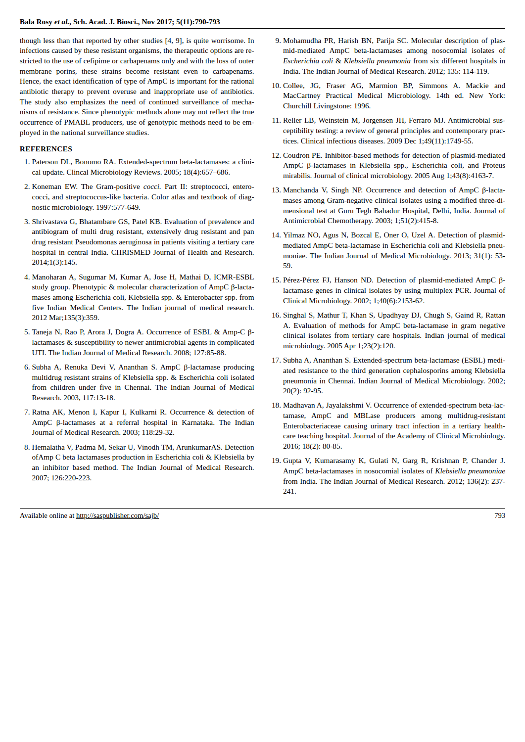Bala Rosy et al., Sch. Acad. J. Biosci., Nov 2017; 5(11):790-793
though less than that reported by other studies [4, 9], is quite worrisome. In infections caused by these resistant organisms, the therapeutic options are restricted to the use of cefipime or carbapenams only and with the loss of outer membrane porins, these strains become resistant even to carbapenams. Hence, the exact identification of type of AmpC is important for the rational antibiotic therapy to prevent overuse and inappropriate use of antibiotics. The study also emphasizes the need of continued surveillance of mechanisms of resistance. Since phenotypic methods alone may not reflect the true occurrence of PMABL producers, use of genotypic methods need to be employed in the national surveillance studies.
References
Paterson DL, Bonomo RA. Extended-spectrum beta-lactamases: a clinical update. Clincal Microbiology Reviews. 2005; 18(4):657–686.
Koneman EW. The Gram-positive cocci. Part II: streptococci, enterococci, and streptococcus-like bacteria. Color atlas and textbook of diagnostic microbiology. 1997:577-649.
Shrivastava G, Bhatambare GS, Patel KB. Evaluation of prevalence and antibiogram of multi drug resistant, extensively drug resistant and pan drug resistant Pseudomonas aeruginosa in patients visiting a tertiary care hospital in central India. CHRISMED Journal of Health and Research. 2014;1(3):145.
Manoharan A, Sugumar M, Kumar A, Jose H, Mathai D, ICMR-ESBL study group. Phenotypic & molecular characterization of AmpC β-lactamases among Escherichia coli, Klebsiella spp. & Enterobacter spp. from five Indian Medical Centers. The Indian journal of medical research. 2012 Mar;135(3):359.
Taneja N, Rao P, Arora J, Dogra A. Occurrence of ESBL & Amp-C β-lactamases & susceptibility to newer antimicrobial agents in complicated UTI. The Indian Journal of Medical Research. 2008; 127:85-88.
Subha A, Renuka Devi V, Ananthan S. AmpC β-lactamase producing multidrug resistant strains of Klebsiella spp. & Escherichia coli isolated from children under five in Chennai. The Indian Journal of Medical Research. 2003, 117:13-18.
Ratna AK, Menon I, Kapur I, Kulkarni R. Occurrence & detection of AmpC β-lactamases at a referral hospital in Karnataka. The Indian Journal of Medical Research. 2003; 118:29-32.
Hemalatha V, Padma M, Sekar U, Vinodh TM, ArunkumarAS. Detection ofAmp C beta lactamases production in Escherichia coli & Klebsiella by an inhibitor based method. The Indian Journal of Medical Research. 2007; 126:220-223.
Mohamudha PR, Harish BN, Parija SC. Molecular description of plasmid-mediated AmpC beta-lactamases among nosocomial isolates of Escherichia coli & Klebsiella pneumonia from six different hospitals in India. The Indian Journal of Medical Research. 2012; 135: 114-119.
Collee, JG, Fraser AG, Marmion BP, Simmons A. Mackie and MacCartney Practical Medical Microbiology. 14th ed. New York: Churchill Livingstone: 1996.
Reller LB, Weinstein M, Jorgensen JH, Ferraro MJ. Antimicrobial susceptibility testing: a review of general principles and contemporary practices. Clinical infectious diseases. 2009 Dec 1;49(11):1749-55.
Coudron PE. Inhibitor-based methods for detection of plasmid-mediated AmpC β-lactamases in Klebsiella spp., Escherichia coli, and Proteus mirabilis. Journal of clinical microbiology. 2005 Aug 1;43(8):4163-7.
Manchanda V, Singh NP. Occurrence and detection of AmpC β-lactamases among Gram-negative clinical isolates using a modified three-dimensional test at Guru Tegh Bahadur Hospital, Delhi, India. Journal of Antimicrobial Chemotherapy. 2003; 1;51(2):415-8.
Yilmaz NO, Agus N, Bozcal E, Oner O, Uzel A. Detection of plasmid-mediated AmpC beta-lactamase in Escherichia coli and Klebsiella pneumoniae. The Indian Journal of Medical Microbiology. 2013; 31(1): 53-59.
Pérez-Pérez FJ, Hanson ND. Detection of plasmid-mediated AmpC β-lactamase genes in clinical isolates by using multiplex PCR. Journal of Clinical Microbiology. 2002; 1;40(6):2153-62.
Singhal S, Mathur T, Khan S, Upadhyay DJ, Chugh S, Gaind R, Rattan A. Evaluation of methods for AmpC beta-lactamase in gram negative clinical isolates from tertiary care hospitals. Indian journal of medical microbiology. 2005 Apr 1;23(2):120.
Subha A, Ananthan S. Extended-spectrum beta-lactamase (ESBL) mediated resistance to the third generation cephalosporins among Klebsiella pneumonia in Chennai. Indian Journal of Medical Microbiology. 2002; 20(2): 92-95.
Madhavan A, Jayalakshmi V. Occurrence of extended-spectrum beta-lactamase, AmpC and MBLase producers among multidrug-resistant Enterobacteriaceae causing urinary tract infection in a tertiary health-care teaching hospital. Journal of the Academy of Clinical Microbiology. 2016; 18(2): 80-85.
Gupta V, Kumarasamy K, Gulati N, Garg R, Krishnan P, Chander J. AmpC beta-lactamases in nosocomial isolates of Klebsiella pneumoniae from India. The Indian Journal of Medical Research. 2012; 136(2): 237-241.
Available online at http://saspublisher.com/sajb/ 793